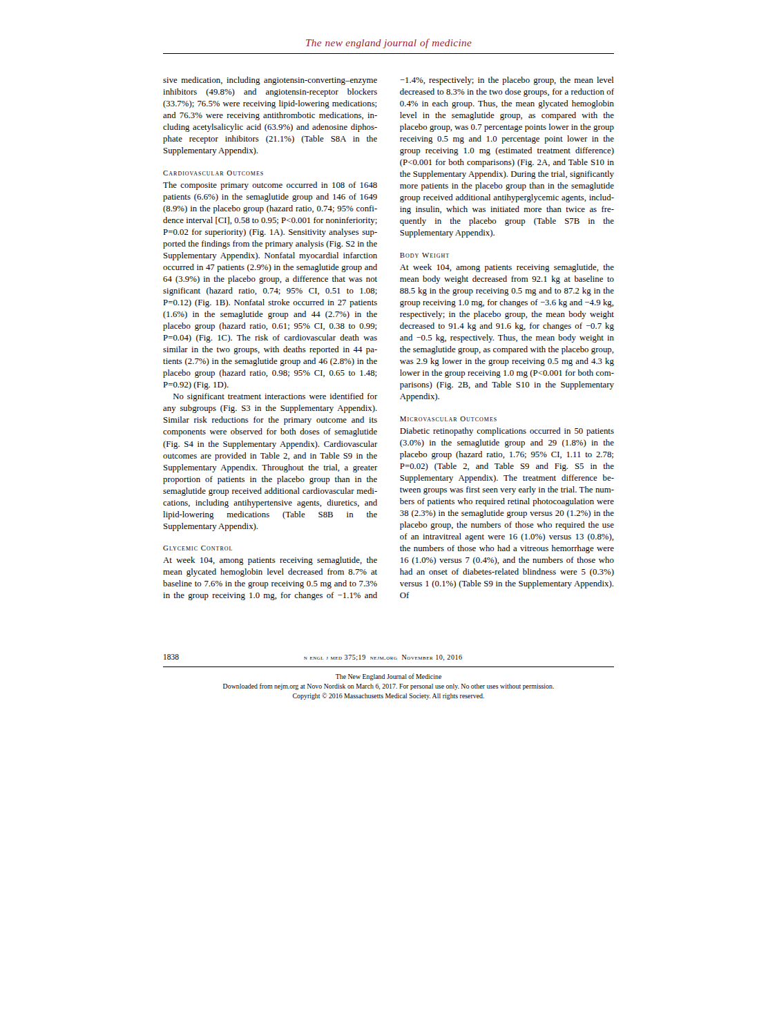The new england journal of medicine
sive medication, including angiotensin-converting–enzyme inhibitors (49.8%) and angiotensin-receptor blockers (33.7%); 76.5% were receiving lipid-lowering medications; and 76.3% were receiving antithrombotic medications, including acetylsalicylic acid (63.9%) and adenosine diphosphate receptor inhibitors (21.1%) (Table S8A in the Supplementary Appendix).
Cardiovascular Outcomes
The composite primary outcome occurred in 108 of 1648 patients (6.6%) in the semaglutide group and 146 of 1649 (8.9%) in the placebo group (hazard ratio, 0.74; 95% confidence interval [CI], 0.58 to 0.95; P<0.001 for noninferiority; P=0.02 for superiority) (Fig. 1A). Sensitivity analyses supported the findings from the primary analysis (Fig. S2 in the Supplementary Appendix). Nonfatal myocardial infarction occurred in 47 patients (2.9%) in the semaglutide group and 64 (3.9%) in the placebo group, a difference that was not significant (hazard ratio, 0.74; 95% CI, 0.51 to 1.08; P=0.12) (Fig. 1B). Nonfatal stroke occurred in 27 patients (1.6%) in the semaglutide group and 44 (2.7%) in the placebo group (hazard ratio, 0.61; 95% CI, 0.38 to 0.99; P=0.04) (Fig. 1C). The risk of cardiovascular death was similar in the two groups, with deaths reported in 44 patients (2.7%) in the semaglutide group and 46 (2.8%) in the placebo group (hazard ratio, 0.98; 95% CI, 0.65 to 1.48; P=0.92) (Fig. 1D).
No significant treatment interactions were identified for any subgroups (Fig. S3 in the Supplementary Appendix). Similar risk reductions for the primary outcome and its components were observed for both doses of semaglutide (Fig. S4 in the Supplementary Appendix). Cardiovascular outcomes are provided in Table 2, and in Table S9 in the Supplementary Appendix. Throughout the trial, a greater proportion of patients in the placebo group than in the semaglutide group received additional cardiovascular medications, including antihypertensive agents, diuretics, and lipid-lowering medications (Table S8B in the Supplementary Appendix).
Glycemic Control
At week 104, among patients receiving semaglutide, the mean glycated hemoglobin level decreased from 8.7% at baseline to 7.6% in the group receiving 0.5 mg and to 7.3% in the group receiving 1.0 mg, for changes of −1.1% and −1.4%, respectively; in the placebo group, the mean level decreased to 8.3% in the two dose groups, for a reduction of 0.4% in each group. Thus, the mean glycated hemoglobin level in the semaglutide group, as compared with the placebo group, was 0.7 percentage points lower in the group receiving 0.5 mg and 1.0 percentage point lower in the group receiving 1.0 mg (estimated treatment difference) (P<0.001 for both comparisons) (Fig. 2A, and Table S10 in the Supplementary Appendix). During the trial, significantly more patients in the placebo group than in the semaglutide group received additional antihyperglycemic agents, including insulin, which was initiated more than twice as frequently in the placebo group (Table S7B in the Supplementary Appendix).
Body Weight
At week 104, among patients receiving semaglutide, the mean body weight decreased from 92.1 kg at baseline to 88.5 kg in the group receiving 0.5 mg and to 87.2 kg in the group receiving 1.0 mg, for changes of −3.6 kg and −4.9 kg, respectively; in the placebo group, the mean body weight decreased to 91.4 kg and 91.6 kg, for changes of −0.7 kg and −0.5 kg, respectively. Thus, the mean body weight in the semaglutide group, as compared with the placebo group, was 2.9 kg lower in the group receiving 0.5 mg and 4.3 kg lower in the group receiving 1.0 mg (P<0.001 for both comparisons) (Fig. 2B, and Table S10 in the Supplementary Appendix).
Microvascular Outcomes
Diabetic retinopathy complications occurred in 50 patients (3.0%) in the semaglutide group and 29 (1.8%) in the placebo group (hazard ratio, 1.76; 95% CI, 1.11 to 2.78; P=0.02) (Table 2, and Table S9 and Fig. S5 in the Supplementary Appendix). The treatment difference between groups was first seen very early in the trial. The numbers of patients who required retinal photocoagulation were 38 (2.3%) in the semaglutide group versus 20 (1.2%) in the placebo group, the numbers of those who required the use of an intravitreal agent were 16 (1.0%) versus 13 (0.8%), the numbers of those who had a vitreous hemorrhage were 16 (1.0%) versus 7 (0.4%), and the numbers of those who had an onset of diabetes-related blindness were 5 (0.3%) versus 1 (0.1%) (Table S9 in the Supplementary Appendix). Of
1838 n engl j med 375;19 nejm.org November 10, 2016
The New England Journal of Medicine
Downloaded from nejm.org at Novo Nordisk on March 6, 2017. For personal use only. No other uses without permission.
Copyright © 2016 Massachusetts Medical Society. All rights reserved.